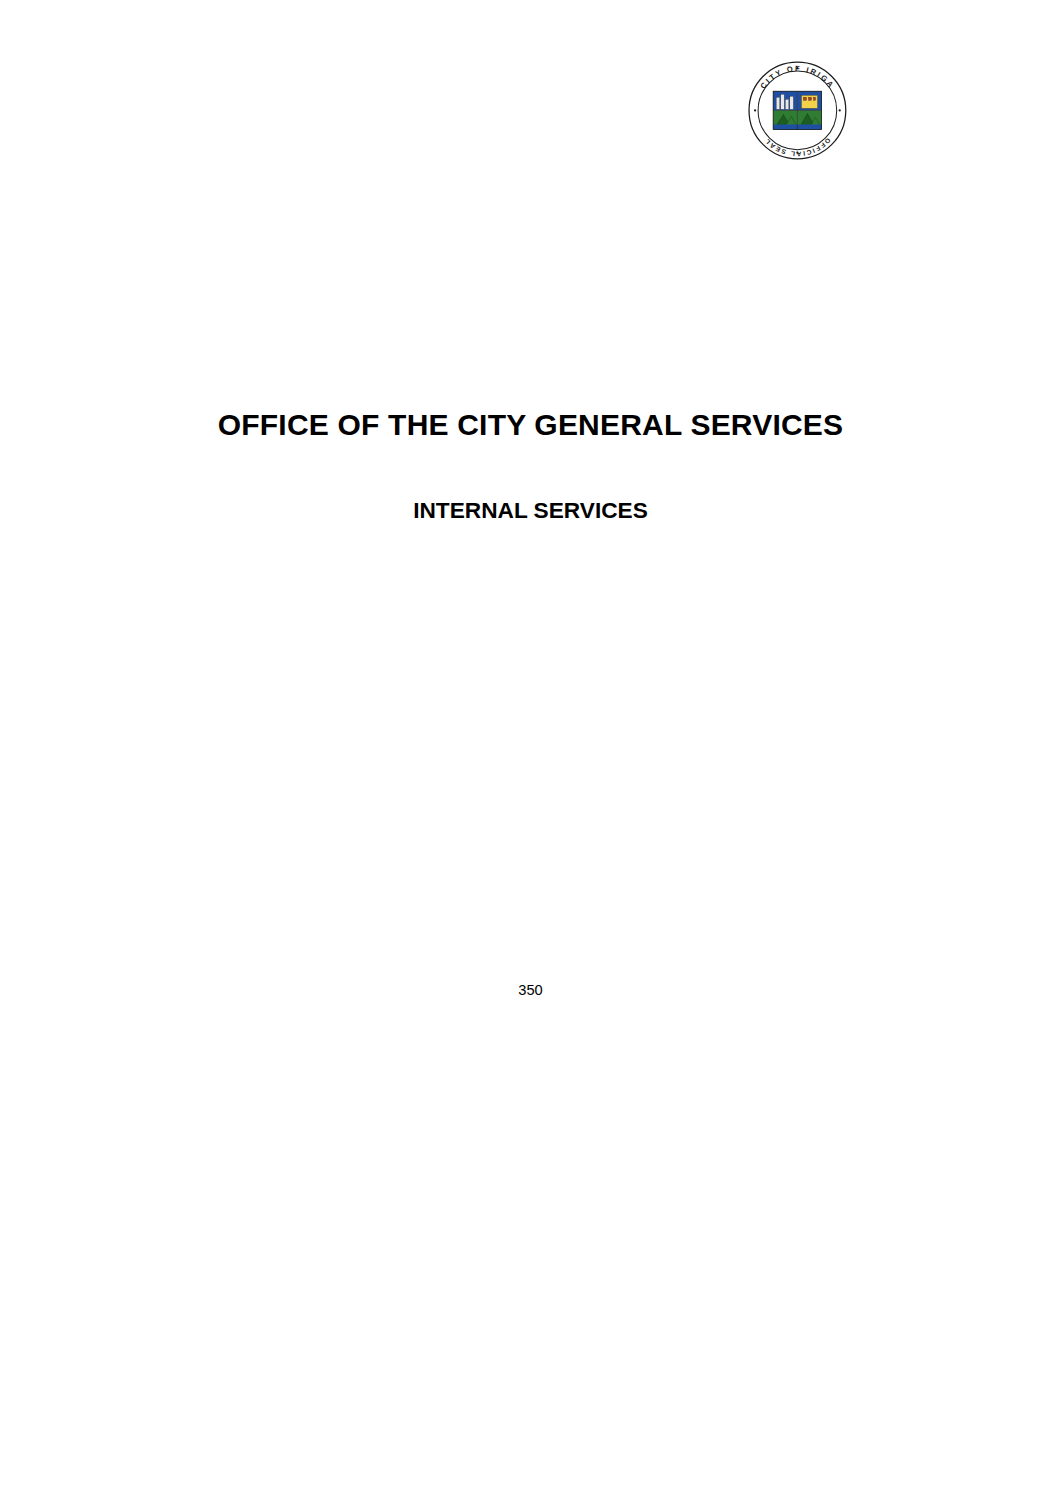CITY OF IRIGA OFFICIAL SEAL
OFFICE OF THE CITY GENERAL SERVICES
INTERNAL SERVICES
350